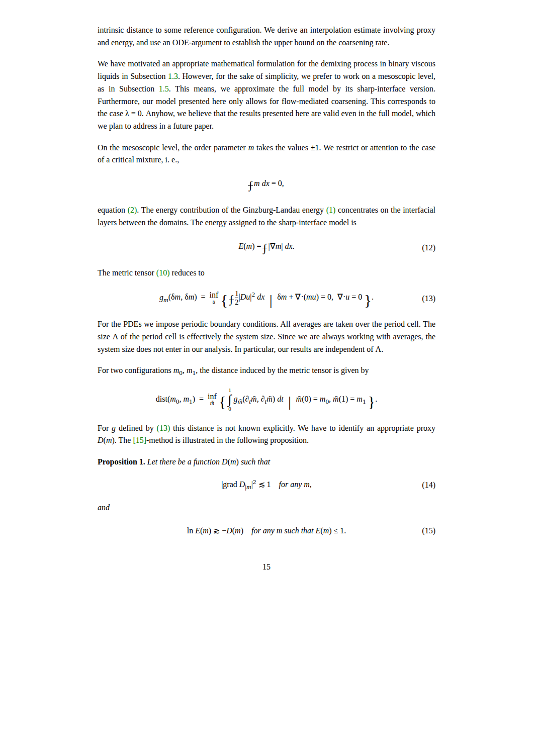intrinsic distance to some reference configuration. We derive an interpolation estimate involving proxy and energy, and use an ODE-argument to establish the upper bound on the coarsening rate.
We have motivated an appropriate mathematical formulation for the demixing process in binary viscous liquids in Subsection 1.3. However, for the sake of simplicity, we prefer to work on a mesoscopic level, as in Subsection 1.5. This means, we approximate the full model by its sharp-interface version. Furthermore, our model presented here only allows for flow-mediated coarsening. This corresponds to the case λ = 0. Anyhow, we believe that the results presented here are valid even in the full model, which we plan to address in a future paper.
On the mesoscopic level, the order parameter m takes the values ±1. We restrict or attention to the case of a critical mixture, i. e.,
∫ m dx = 0,
equation (2). The energy contribution of the Ginzburg-Landau energy (1) concentrates on the interfacial layers between the domains. The energy assigned to the sharp-interface model is
E(m) = ∫ |∇m| dx. (12)
The metric tensor (10) reduces to
gm(δm, δm) = inf u { ∫ 12|Du|2 dx | δm + ∇·(mu) = 0, ∇·u = 0 }. (13)
For the PDEs we impose periodic boundary conditions. All averages are taken over the period cell. The size Λ of the period cell is effectively the system size. Since we are always working with averages, the system size does not enter in our analysis. In particular, our results are independent of Λ.
For two configurations m0, m1, the distance induced by the metric tensor is given by
dist(m0, m1) = inf m̃ { 1∫0 gm̃(∂tm̃, ∂tm̃) dt | m̃(0) = m0, m̃(1) = m1 }.
For g defined by (13) this distance is not known explicitly. We have to identify an appropriate proxy D(m). The [15]-method is illustrated in the following proposition.
Proposition 1. Let there be a function D(m) such that
|grad D|m|2 ≲ 1 for any m, (14)
and
ln E(m) ≳ −D(m) for any m such that E(m) ≤ 1. (15)
15